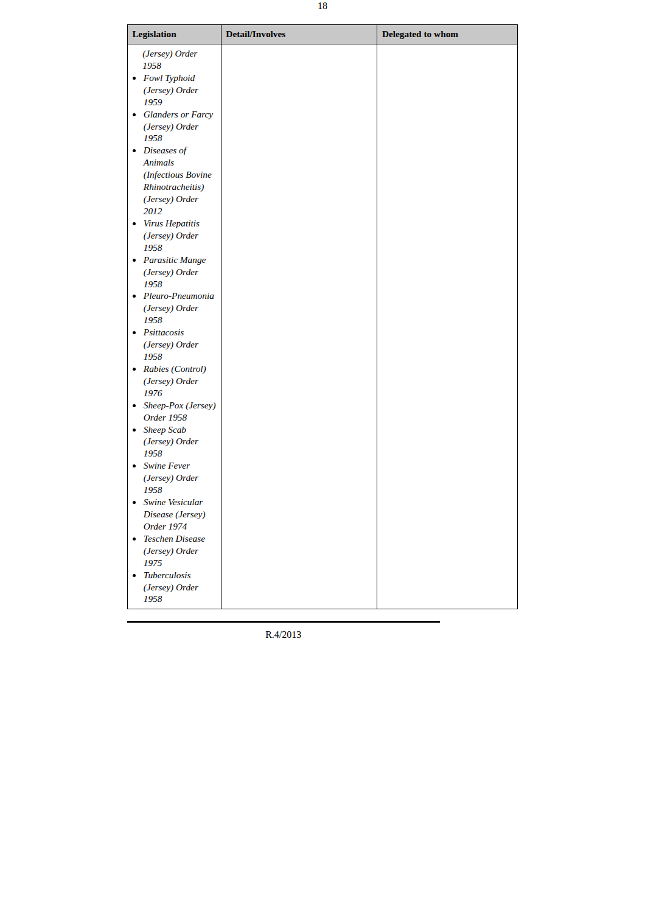18
| Legislation | Detail/Involves | Delegated to whom |
| --- | --- | --- |
| (Jersey) Order 1958 Fowl Typhoid (Jersey) Order 1959 Glanders or Farcy (Jersey) Order 1958 Diseases of Animals (Infectious Bovine Rhinotracheitis) (Jersey) Order 2012 Virus Hepatitis (Jersey) Order 1958 Parasitic Mange (Jersey) Order 1958 Pleuro-Pneumonia (Jersey) Order 1958 Psittacosis (Jersey) Order 1958 Rabies (Control) (Jersey) Order 1976 Sheep-Pox (Jersey) Order 1958 Sheep Scab (Jersey) Order 1958 Swine Fever (Jersey) Order 1958 Swine Vesicular Disease (Jersey) Order 1974 Teschen Disease (Jersey) Order 1975 Tuberculosis (Jersey) Order 1958 | | |
R.4/2013